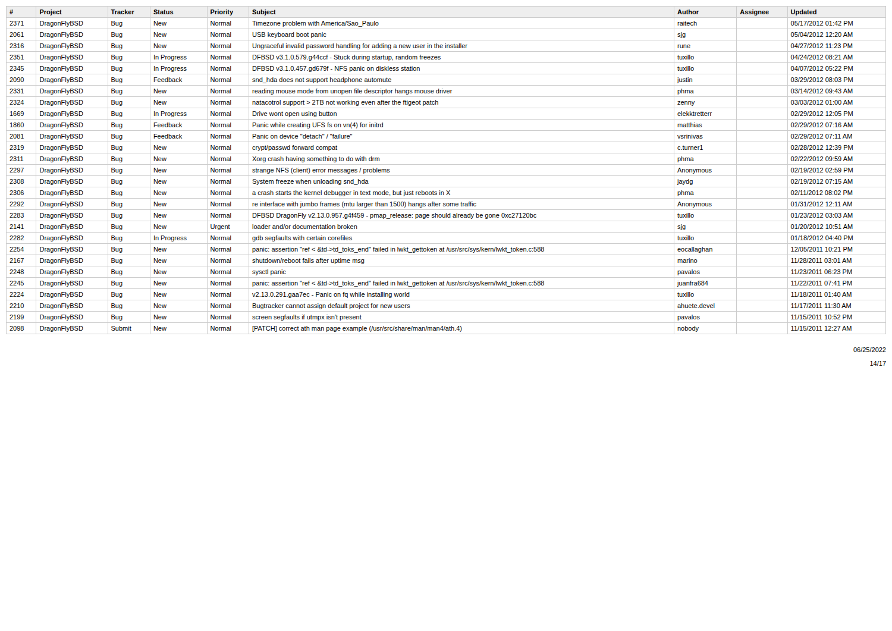| # | Project | Tracker | Status | Priority | Subject | Author | Assignee | Updated |
| --- | --- | --- | --- | --- | --- | --- | --- | --- |
| 2371 | DragonFlyBSD | Bug | New | Normal | Timezone problem with America/Sao_Paulo | raitech | | 05/17/2012 01:42 PM |
| 2061 | DragonFlyBSD | Bug | New | Normal | USB keyboard boot panic | sjg | | 05/04/2012 12:20 AM |
| 2316 | DragonFlyBSD | Bug | New | Normal | Ungraceful invalid password handling for adding a new user in the installer | rune | | 04/27/2012 11:23 PM |
| 2351 | DragonFlyBSD | Bug | In Progress | Normal | DFBSD v3.1.0.579.g44ccf - Stuck during startup, random freezes | tuxillo | | 04/24/2012 08:21 AM |
| 2345 | DragonFlyBSD | Bug | In Progress | Normal | DFBSD v3.1.0.457.gd679f - NFS panic on diskless station | tuxillo | | 04/07/2012 05:22 PM |
| 2090 | DragonFlyBSD | Bug | Feedback | Normal | snd_hda does not support headphone automute | justin | | 03/29/2012 08:03 PM |
| 2331 | DragonFlyBSD | Bug | New | Normal | reading mouse mode from unopen file descriptor hangs mouse driver | phma | | 03/14/2012 09:43 AM |
| 2324 | DragonFlyBSD | Bug | New | Normal | natacotrol support > 2TB not working even after the ftigeot patch | zenny | | 03/03/2012 01:00 AM |
| 1669 | DragonFlyBSD | Bug | In Progress | Normal | Drive wont open using button | elekktretterr | | 02/29/2012 12:05 PM |
| 1860 | DragonFlyBSD | Bug | Feedback | Normal | Panic while creating UFS fs on vn(4) for initrd | matthias | | 02/29/2012 07:16 AM |
| 2081 | DragonFlyBSD | Bug | Feedback | Normal | Panic on device "detach" / "failure" | vsrinivas | | 02/29/2012 07:11 AM |
| 2319 | DragonFlyBSD | Bug | New | Normal | crypt/passwd forward compat | c.turner1 | | 02/28/2012 12:39 PM |
| 2311 | DragonFlyBSD | Bug | New | Normal | Xorg crash having something to do with drm | phma | | 02/22/2012 09:59 AM |
| 2297 | DragonFlyBSD | Bug | New | Normal | strange NFS (client) error messages / problems | Anonymous | | 02/19/2012 02:59 PM |
| 2308 | DragonFlyBSD | Bug | New | Normal | System freeze when unloading snd_hda | jaydg | | 02/19/2012 07:15 AM |
| 2306 | DragonFlyBSD | Bug | New | Normal | a crash starts the kernel debugger in text mode, but just reboots in X | phma | | 02/11/2012 08:02 PM |
| 2292 | DragonFlyBSD | Bug | New | Normal | re interface with jumbo frames (mtu larger than 1500) hangs after some traffic | Anonymous | | 01/31/2012 12:11 AM |
| 2283 | DragonFlyBSD | Bug | New | Normal | DFBSD DragonFly v2.13.0.957.g4f459 - pmap_release: page should already be gone 0xc27120bc | tuxillo | | 01/23/2012 03:03 AM |
| 2141 | DragonFlyBSD | Bug | New | Urgent | loader and/or documentation broken | sjg | | 01/20/2012 10:51 AM |
| 2282 | DragonFlyBSD | Bug | In Progress | Normal | gdb segfaults with certain corefiles | tuxillo | | 01/18/2012 04:40 PM |
| 2254 | DragonFlyBSD | Bug | New | Normal | panic: assertion "ref < &td->td_toks_end" failed in lwkt_gettoken at /usr/src/sys/kern/lwkt_token.c:588 | eocallaghan | | 12/05/2011 10:21 PM |
| 2167 | DragonFlyBSD | Bug | New | Normal | shutdown/reboot fails after uptime msg | marino | | 11/28/2011 03:01 AM |
| 2248 | DragonFlyBSD | Bug | New | Normal | sysctl panic | pavalos | | 11/23/2011 06:23 PM |
| 2245 | DragonFlyBSD | Bug | New | Normal | panic: assertion "ref < &td->td_toks_end" failed in lwkt_gettoken at /usr/src/sys/kern/lwkt_token.c:588 | juanfra684 | | 11/22/2011 07:41 PM |
| 2224 | DragonFlyBSD | Bug | New | Normal | v2.13.0.291.gaa7ec - Panic on fq while installing world | tuxillo | | 11/18/2011 01:40 AM |
| 2210 | DragonFlyBSD | Bug | New | Normal | Bugtracker cannot assign default project for new users | ahuete.devel | | 11/17/2011 11:30 AM |
| 2199 | DragonFlyBSD | Bug | New | Normal | screen segfaults if utmpx isn't present | pavalos | | 11/15/2011 10:52 PM |
| 2098 | DragonFlyBSD | Submit | New | Normal | [PATCH] correct ath man page example (/usr/src/share/man/man4/ath.4) | nobody | | 11/15/2011 12:27 AM |
06/25/2022
14/17